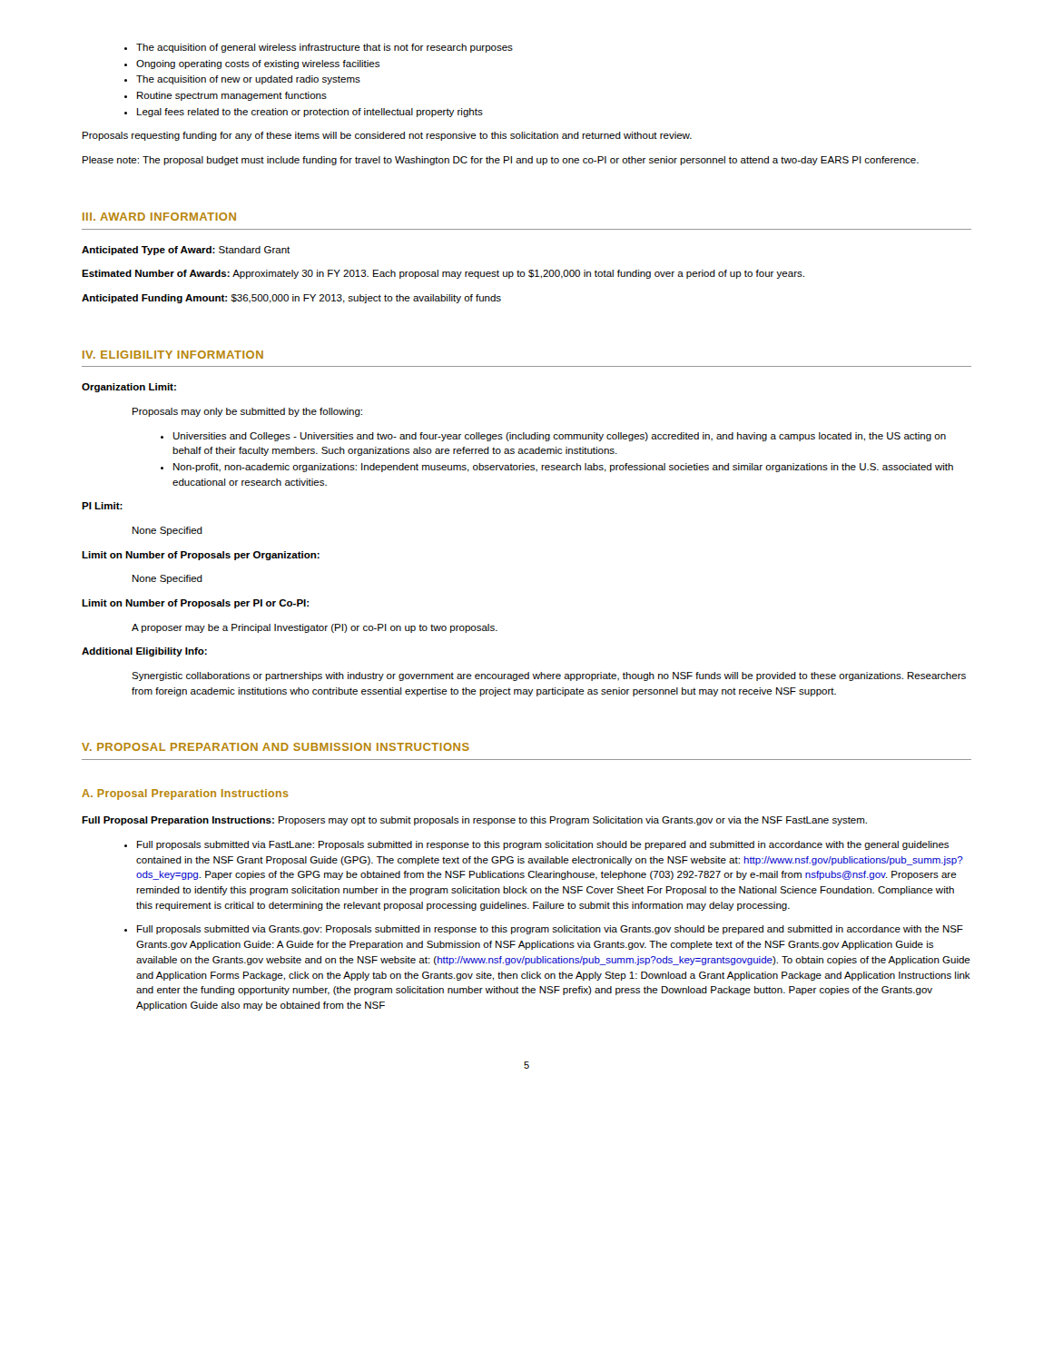The acquisition of general wireless infrastructure that is not for research purposes
Ongoing operating costs of existing wireless facilities
The acquisition of new or updated radio systems
Routine spectrum management functions
Legal fees related to the creation or protection of intellectual property rights
Proposals requesting funding for any of these items will be considered not responsive to this solicitation and returned without review.
Please note: The proposal budget must include funding for travel to Washington DC for the PI and up to one co-PI or other senior personnel to attend a two-day EARS PI conference.
III. AWARD INFORMATION
Anticipated Type of Award: Standard Grant
Estimated Number of Awards: Approximately 30 in FY 2013. Each proposal may request up to $1,200,000 in total funding over a period of up to four years.
Anticipated Funding Amount: $36,500,000 in FY 2013, subject to the availability of funds
IV. ELIGIBILITY INFORMATION
Organization Limit:
Proposals may only be submitted by the following:
Universities and Colleges - Universities and two- and four-year colleges (including community colleges) accredited in, and having a campus located in, the US acting on behalf of their faculty members. Such organizations also are referred to as academic institutions.
Non-profit, non-academic organizations: Independent museums, observatories, research labs, professional societies and similar organizations in the U.S. associated with educational or research activities.
PI Limit:
None Specified
Limit on Number of Proposals per Organization:
None Specified
Limit on Number of Proposals per PI or Co-PI:
A proposer may be a Principal Investigator (PI) or co-PI on up to two proposals.
Additional Eligibility Info:
Synergistic collaborations or partnerships with industry or government are encouraged where appropriate, though no NSF funds will be provided to these organizations. Researchers from foreign academic institutions who contribute essential expertise to the project may participate as senior personnel but may not receive NSF support.
V. PROPOSAL PREPARATION AND SUBMISSION INSTRUCTIONS
A. Proposal Preparation Instructions
Full Proposal Preparation Instructions: Proposers may opt to submit proposals in response to this Program Solicitation via Grants.gov or via the NSF FastLane system.
Full proposals submitted via FastLane: Proposals submitted in response to this program solicitation should be prepared and submitted in accordance with the general guidelines contained in the NSF Grant Proposal Guide (GPG). The complete text of the GPG is available electronically on the NSF website at: http://www.nsf.gov/publications/pub_summ.jsp?ods_key=gpg. Paper copies of the GPG may be obtained from the NSF Publications Clearinghouse, telephone (703) 292-7827 or by e-mail from nsfpubs@nsf.gov. Proposers are reminded to identify this program solicitation number in the program solicitation block on the NSF Cover Sheet For Proposal to the National Science Foundation. Compliance with this requirement is critical to determining the relevant proposal processing guidelines. Failure to submit this information may delay processing.
Full proposals submitted via Grants.gov: Proposals submitted in response to this program solicitation via Grants.gov should be prepared and submitted in accordance with the NSF Grants.gov Application Guide: A Guide for the Preparation and Submission of NSF Applications via Grants.gov. The complete text of the NSF Grants.gov Application Guide is available on the Grants.gov website and on the NSF website at: (http://www.nsf.gov/publications/pub_summ.jsp?ods_key=grantsgovguide). To obtain copies of the Application Guide and Application Forms Package, click on the Apply tab on the Grants.gov site, then click on the Apply Step 1: Download a Grant Application Package and Application Instructions link and enter the funding opportunity number, (the program solicitation number without the NSF prefix) and press the Download Package button. Paper copies of the Grants.gov Application Guide also may be obtained from the NSF
5